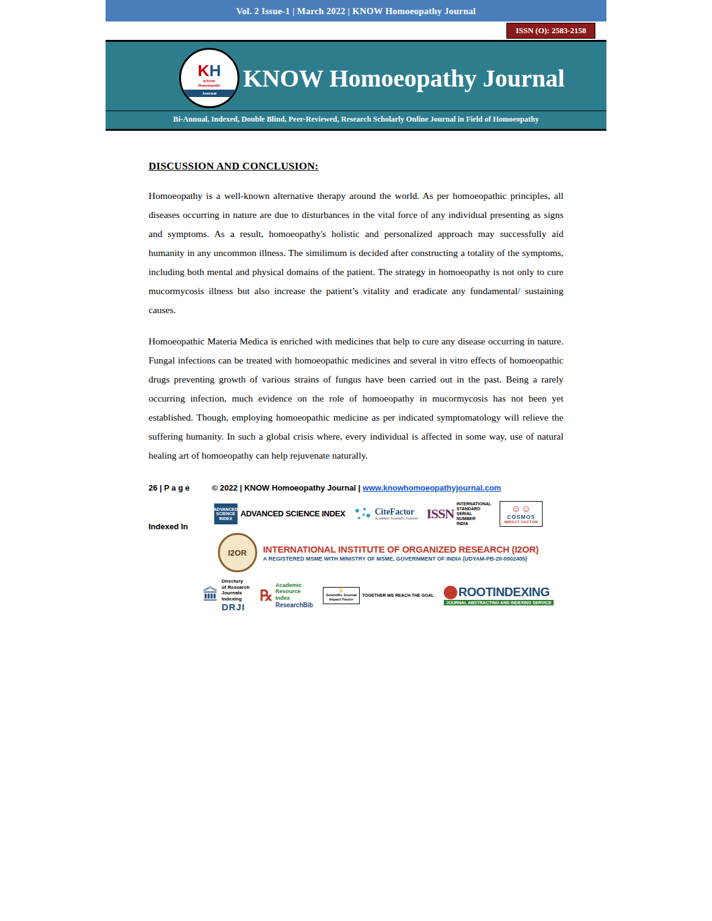Vol. 2 Issue-1 | March 2022 | KNOW Homoeopathy Journal
ISSN (O): 2583-2158
KH
KNOW
Homoeopathy
Journal
KNOW Homoeopathy Journal
Bi-Annual, Indexed, Double Blind, Peer-Reviewed, Research Scholarly Online Journal in Field of Homoeopathy
DISCUSSION AND CONCLUSION:
Homoeopathy is a well-known alternative therapy around the world. As per homoeopathic principles, all diseases occurring in nature are due to disturbances in the vital force of any individual presenting as signs and symptoms. As a result, homoeopathy's holistic and personalized approach may successfully aid humanity in any uncommon illness. The similimum is decided after constructing a totality of the symptoms, including both mental and physical domains of the patient. The strategy in homoeopathy is not only to cure mucormycosis illness but also increase the patient’s vitality and eradicate any fundamental/ sustaining causes.
Homoeopathic Materia Medica is enriched with medicines that help to cure any disease occurring in nature. Fungal infections can be treated with homoeopathic medicines and several in vitro effects of homoeopathic drugs preventing growth of various strains of fungus have been carried out in the past. Being a rarely occurring infection, much evidence on the role of homoeopathy in mucormycosis has not been yet established. Though, employing homoeopathic medicine as per indicated symptomatology will relieve the suffering humanity. In such a global crisis where, every individual is affected in some way, use of natural healing art of homoeopathy can help rejuvenate naturally.
26 | P a g e © 2022 | KNOW Homoeopathy Journal | www.knowhomoeopathyjournal.com
Indexed In
ADVANCED
SCIENCE
INDEX
ADVANCED SCIENCE INDEX
CiteFactor Academic Scientific Journals
ISSN
INTERNATIONAL
STANDARD
SERIAL
NUMBER
INDIA
☺☺
COSMOS
IMPACT FACTOR
I2OR
INTERNATIONAL INSTITUTE OF ORGANIZED RESEARCH (I2OR)
A REGISTERED MSME WITH MINISTRY OF MSME, GOVERNMENT OF INDIA (UDYAM-PB-20-0002405)
🏛
Directory
of Research
Journals
Indexing
DRJI
℞
Academic
Resource
Index
ResearchBib
📜
Scientific Journal
Impact Factor
TOGETHER WE REACH THE GOAL
ROOTINDEXING
JOURNAL ABSTRACTING AND INDEXING SERVICE